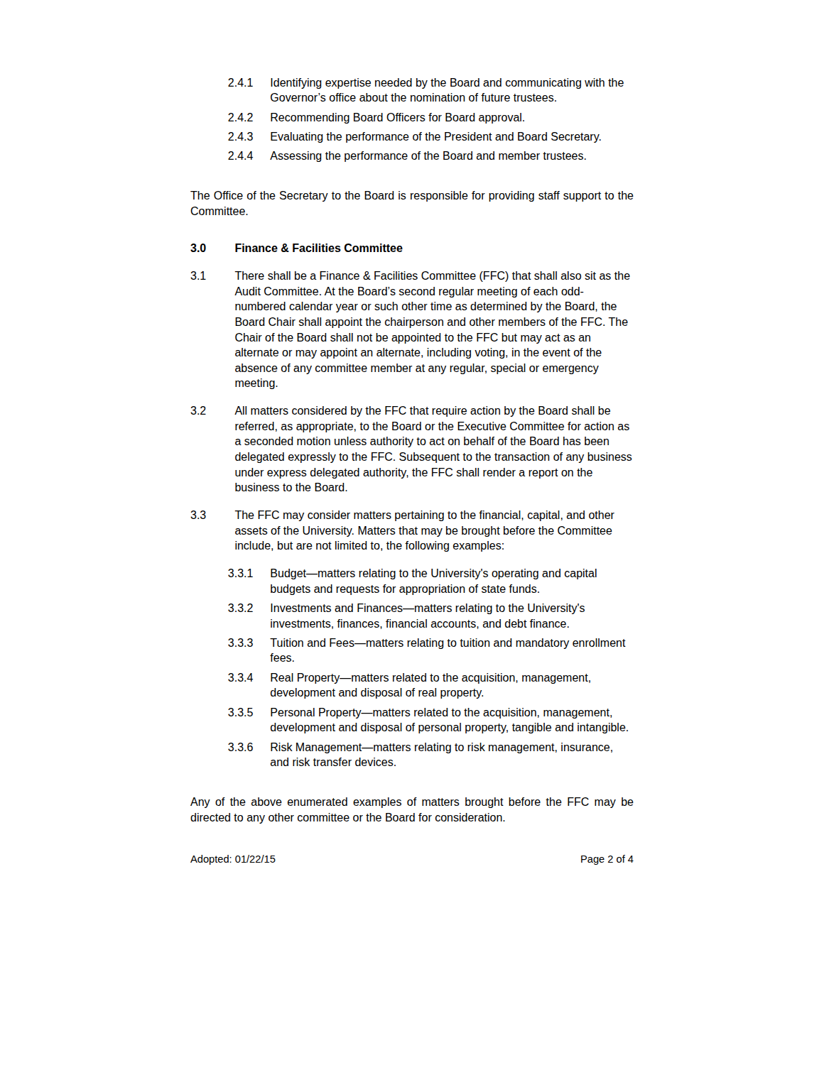2.4.1 Identifying expertise needed by the Board and communicating with the Governor’s office about the nomination of future trustees.
2.4.2 Recommending Board Officers for Board approval.
2.4.3 Evaluating the performance of the President and Board Secretary.
2.4.4 Assessing the performance of the Board and member trustees.
The Office of the Secretary to the Board is responsible for providing staff support to the Committee.
3.0 Finance & Facilities Committee
3.1 There shall be a Finance & Facilities Committee (FFC) that shall also sit as the Audit Committee. At the Board’s second regular meeting of each odd-numbered calendar year or such other time as determined by the Board, the Board Chair shall appoint the chairperson and other members of the FFC. The Chair of the Board shall not be appointed to the FFC but may act as an alternate or may appoint an alternate, including voting, in the event of the absence of any committee member at any regular, special or emergency meeting.
3.2 All matters considered by the FFC that require action by the Board shall be referred, as appropriate, to the Board or the Executive Committee for action as a seconded motion unless authority to act on behalf of the Board has been delegated expressly to the FFC. Subsequent to the transaction of any business under express delegated authority, the FFC shall render a report on the business to the Board.
3.3 The FFC may consider matters pertaining to the financial, capital, and other assets of the University. Matters that may be brought before the Committee include, but are not limited to, the following examples:
3.3.1 Budget—matters relating to the University's operating and capital budgets and requests for appropriation of state funds.
3.3.2 Investments and Finances—matters relating to the University's investments, finances, financial accounts, and debt finance.
3.3.3 Tuition and Fees—matters relating to tuition and mandatory enrollment fees.
3.3.4 Real Property—matters related to the acquisition, management, development and disposal of real property.
3.3.5 Personal Property—matters related to the acquisition, management, development and disposal of personal property, tangible and intangible.
3.3.6 Risk Management—matters relating to risk management, insurance, and risk transfer devices.
Any of the above enumerated examples of matters brought before the FFC may be directed to any other committee or the Board for consideration.
Adopted: 01/22/15 Page 2 of 4